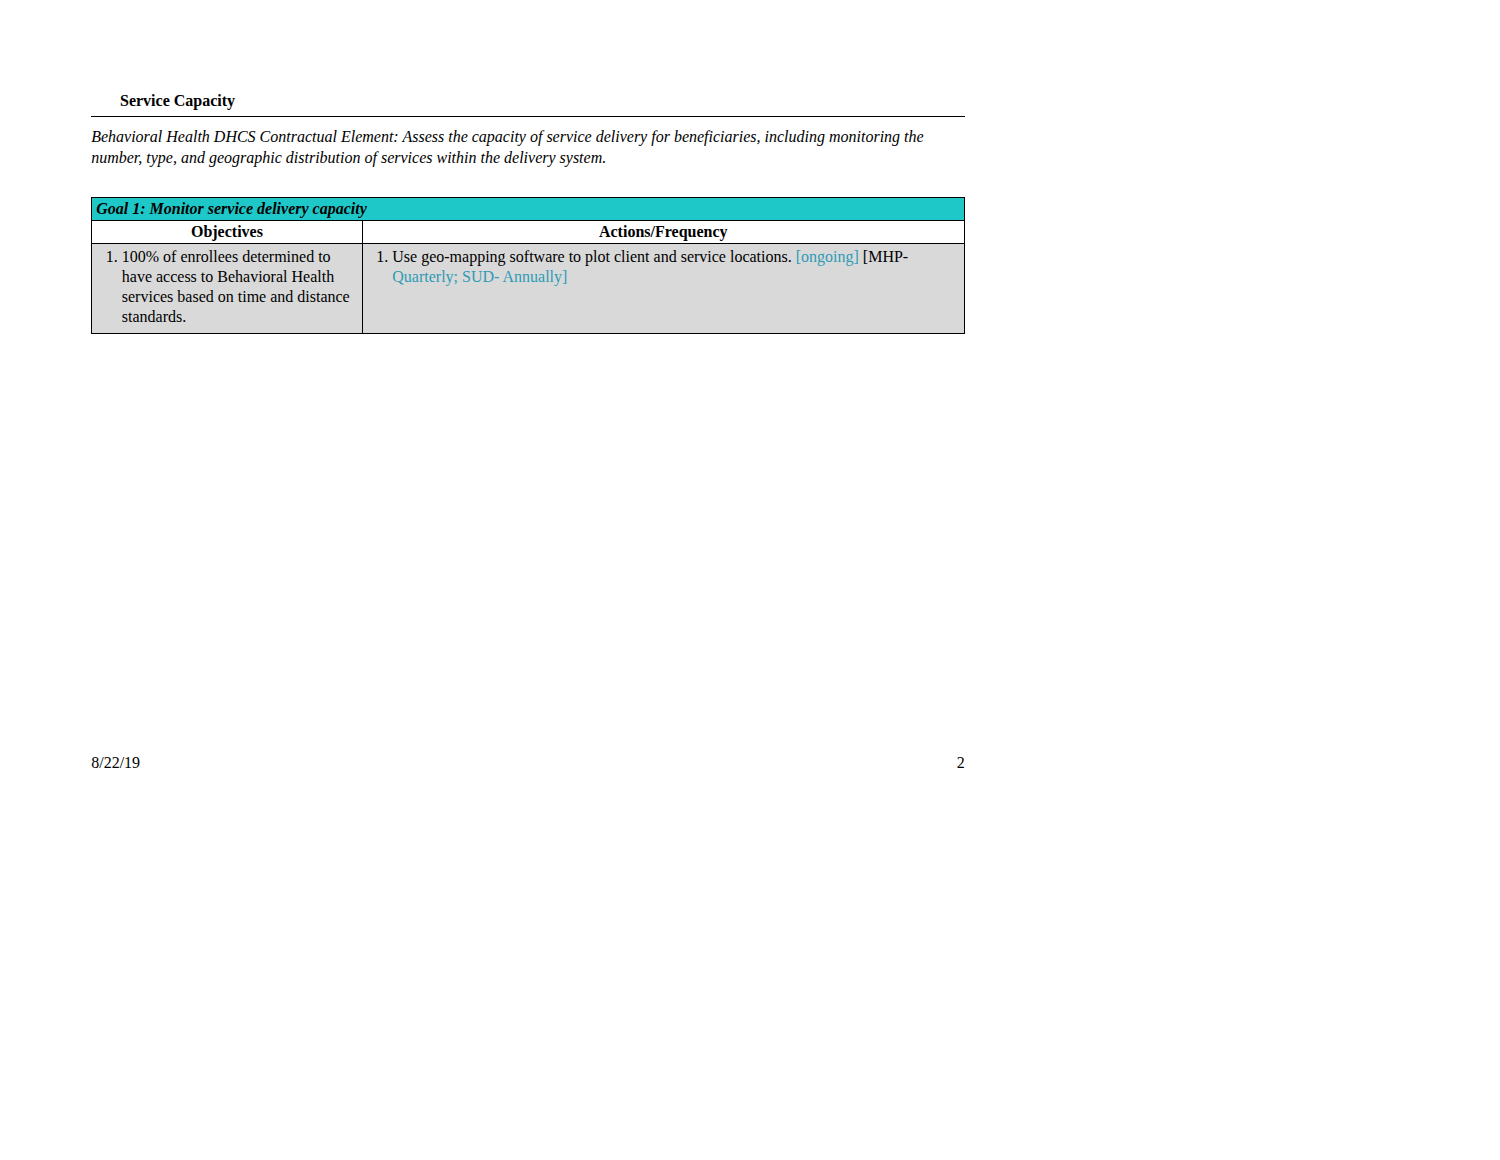Service Capacity
Behavioral Health DHCS Contractual Element: Assess the capacity of service delivery for beneficiaries, including monitoring the number, type, and geographic distribution of services within the delivery system.
| Goal 1: Monitor service delivery capacity |
| Objectives | Actions/Frequency |
| 100% of enrollees determined to have access to Behavioral Health services based on time and distance standards. | Use geo-mapping software to plot client and service locations. [ongoing] [MHP- Quarterly; SUD- Annually] |
8/22/19 2